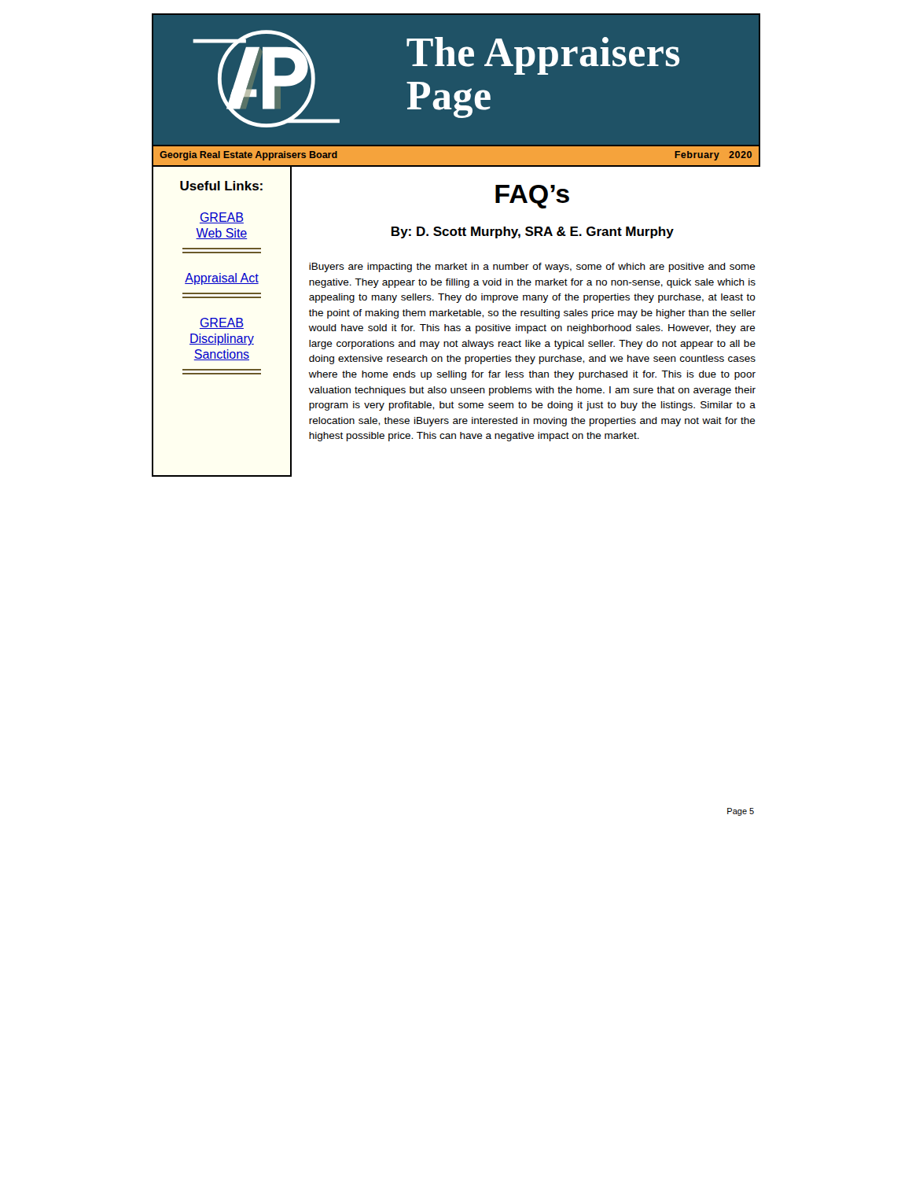The Appraisers Page
Georgia Real Estate Appraisers Board February 2020
Useful Links:
GREAB
Web Site
Appraisal Act
GREAB
Disciplinary
Sanctions
FAQ’s
By: D. Scott Murphy, SRA & E. Grant Murphy
iBuyers are impacting the market in a number of ways, some of which are positive and some negative. They appear to be filling a void in the market for a no non-sense, quick sale which is appealing to many sellers. They do improve many of the properties they purchase, at least to the point of making them marketable, so the resulting sales price may be higher than the seller would have sold it for. This has a positive impact on neighborhood sales. However, they are large corporations and may not always react like a typical seller. They do not appear to all be doing extensive research on the properties they purchase, and we have seen countless cases where the home ends up selling for far less than they purchased it for. This is due to poor valuation techniques but also unseen problems with the home. I am sure that on average their program is very profitable, but some seem to be doing it just to buy the listings. Similar to a relocation sale, these iBuyers are interested in moving the properties and may not wait for the highest possible price. This can have a negative impact on the market.
Page 5